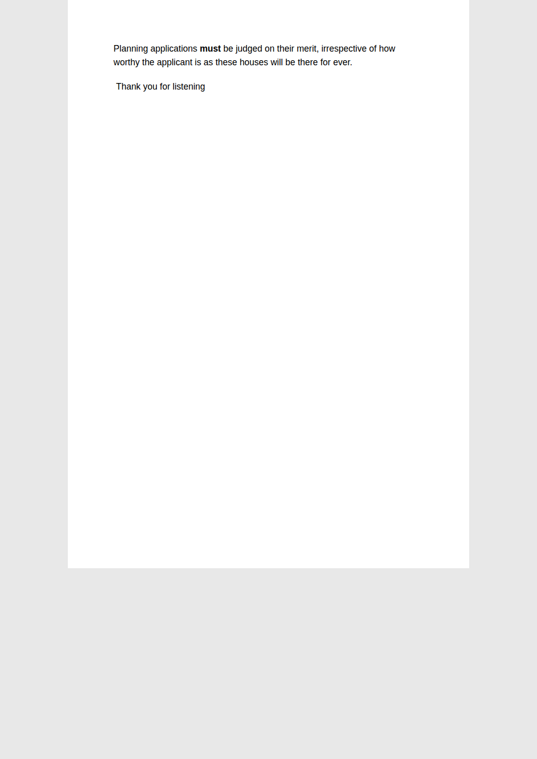Planning applications must be judged on their merit, irrespective of how worthy the applicant is as these houses will be there for ever.
Thank you for listening